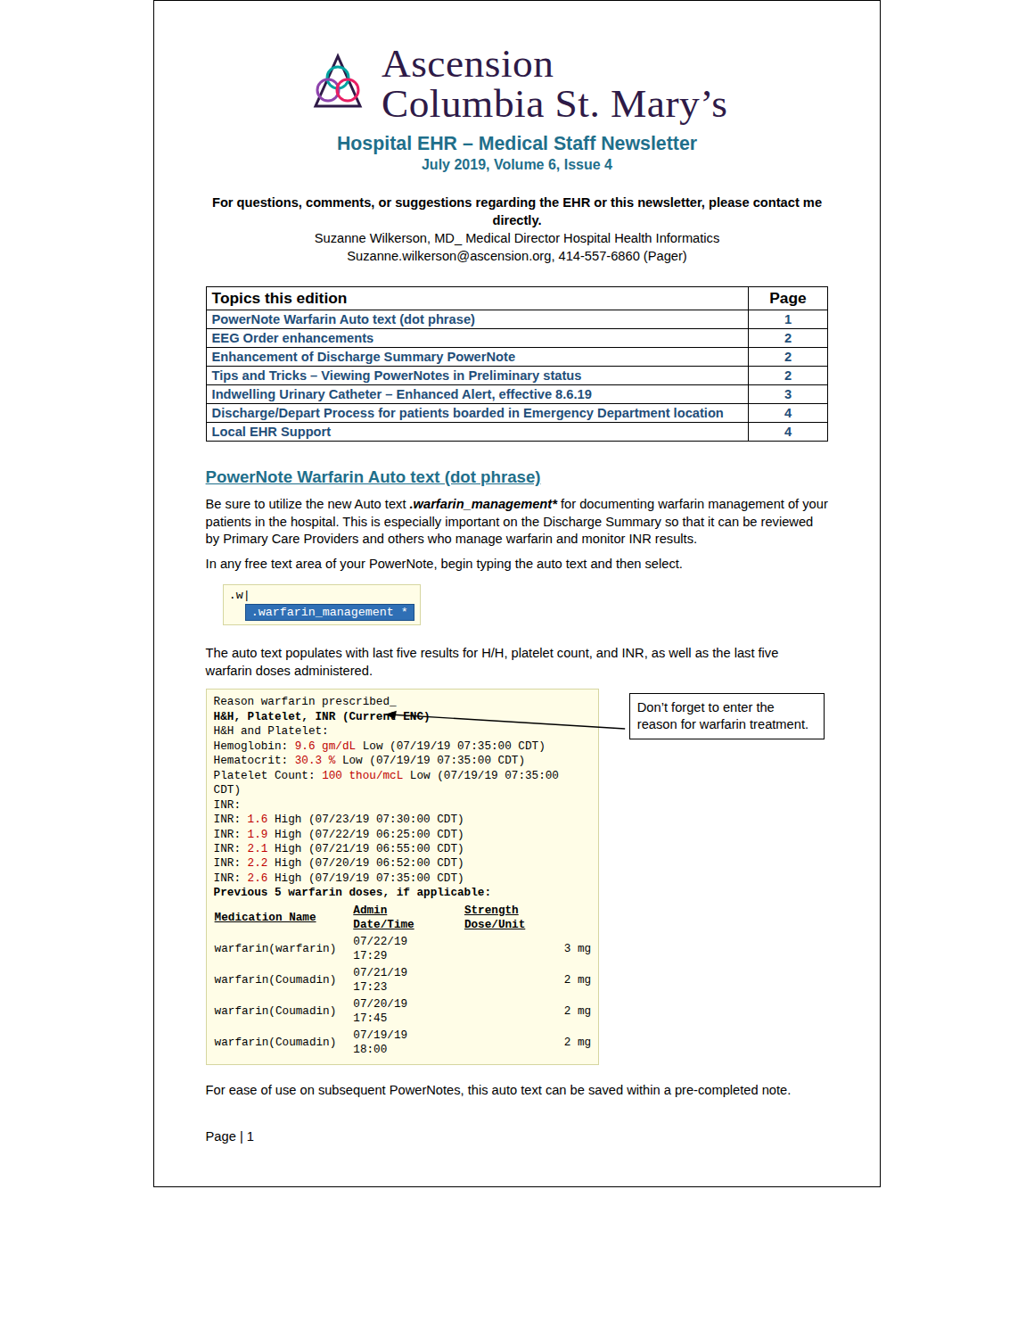Ascension
Columbia St. Mary’s
Hospital EHR – Medical Staff Newsletter
July 2019, Volume 6, Issue 4
For questions, comments, or suggestions regarding the EHR or this newsletter, please contact me directly.
Suzanne Wilkerson, MD_ Medical Director Hospital Health Informatics
Suzanne.wilkerson@ascension.org, 414-557-6860 (Pager)
| Topics this edition | Page |
| --- | --- |
| PowerNote Warfarin Auto text (dot phrase) | 1 |
| EEG Order enhancements | 2 |
| Enhancement of Discharge Summary PowerNote | 2 |
| Tips and Tricks – Viewing PowerNotes in Preliminary status | 2 |
| Indwelling Urinary Catheter – Enhanced Alert, effective 8.6.19 | 3 |
| Discharge/Depart Process for patients boarded in Emergency Department location | 4 |
| Local EHR Support | 4 |
PowerNote Warfarin Auto text (dot phrase)
Be sure to utilize the new Auto text .warfarin_management* for documenting warfarin management of your patients in the hospital. This is especially important on the Discharge Summary so that it can be reviewed by Primary Care Providers and others who manage warfarin and monitor INR results.
In any free text area of your PowerNote, begin typing the auto text and then select.
.w| .warfarin_management *
The auto text populates with last five results for H/H, platelet count, and INR, as well as the last five warfarin doses administered.
Reason warfarin prescribed_
H&H, Platelet, INR (Current ENC)
H&H and Platelet:
Hemoglobin: 9.6 gm/dL Low (07/19/19 07:35:00 CDT)
Hematocrit: 30.3 % Low (07/19/19 07:35:00 CDT)
Platelet Count: 100 thou/mcL Low (07/19/19 07:35:00 CDT)
INR:
INR: 1.6 High (07/23/19 07:30:00 CDT)
INR: 1.9 High (07/22/19 06:25:00 CDT)
INR: 2.1 High (07/21/19 06:55:00 CDT)
INR: 2.2 High (07/20/19 06:52:00 CDT)
INR: 2.6 High (07/19/19 07:35:00 CDT)
Previous 5 warfarin doses, if applicable:
| Medication Name | Admin Date/Time | Strength Dose/Unit |
| --- | --- | --- |
| warfarin(warfarin) | 07/22/19 17:29 | 3 mg |
| warfarin(Coumadin) | 07/21/19 17:23 | 2 mg |
| warfarin(Coumadin) | 07/20/19 17:45 | 2 mg |
| warfarin(Coumadin) | 07/19/19 18:00 | 2 mg |
Don’t forget to enter the reason for warfarin treatment.
For ease of use on subsequent PowerNotes, this auto text can be saved within a pre-completed note.
Page | 1